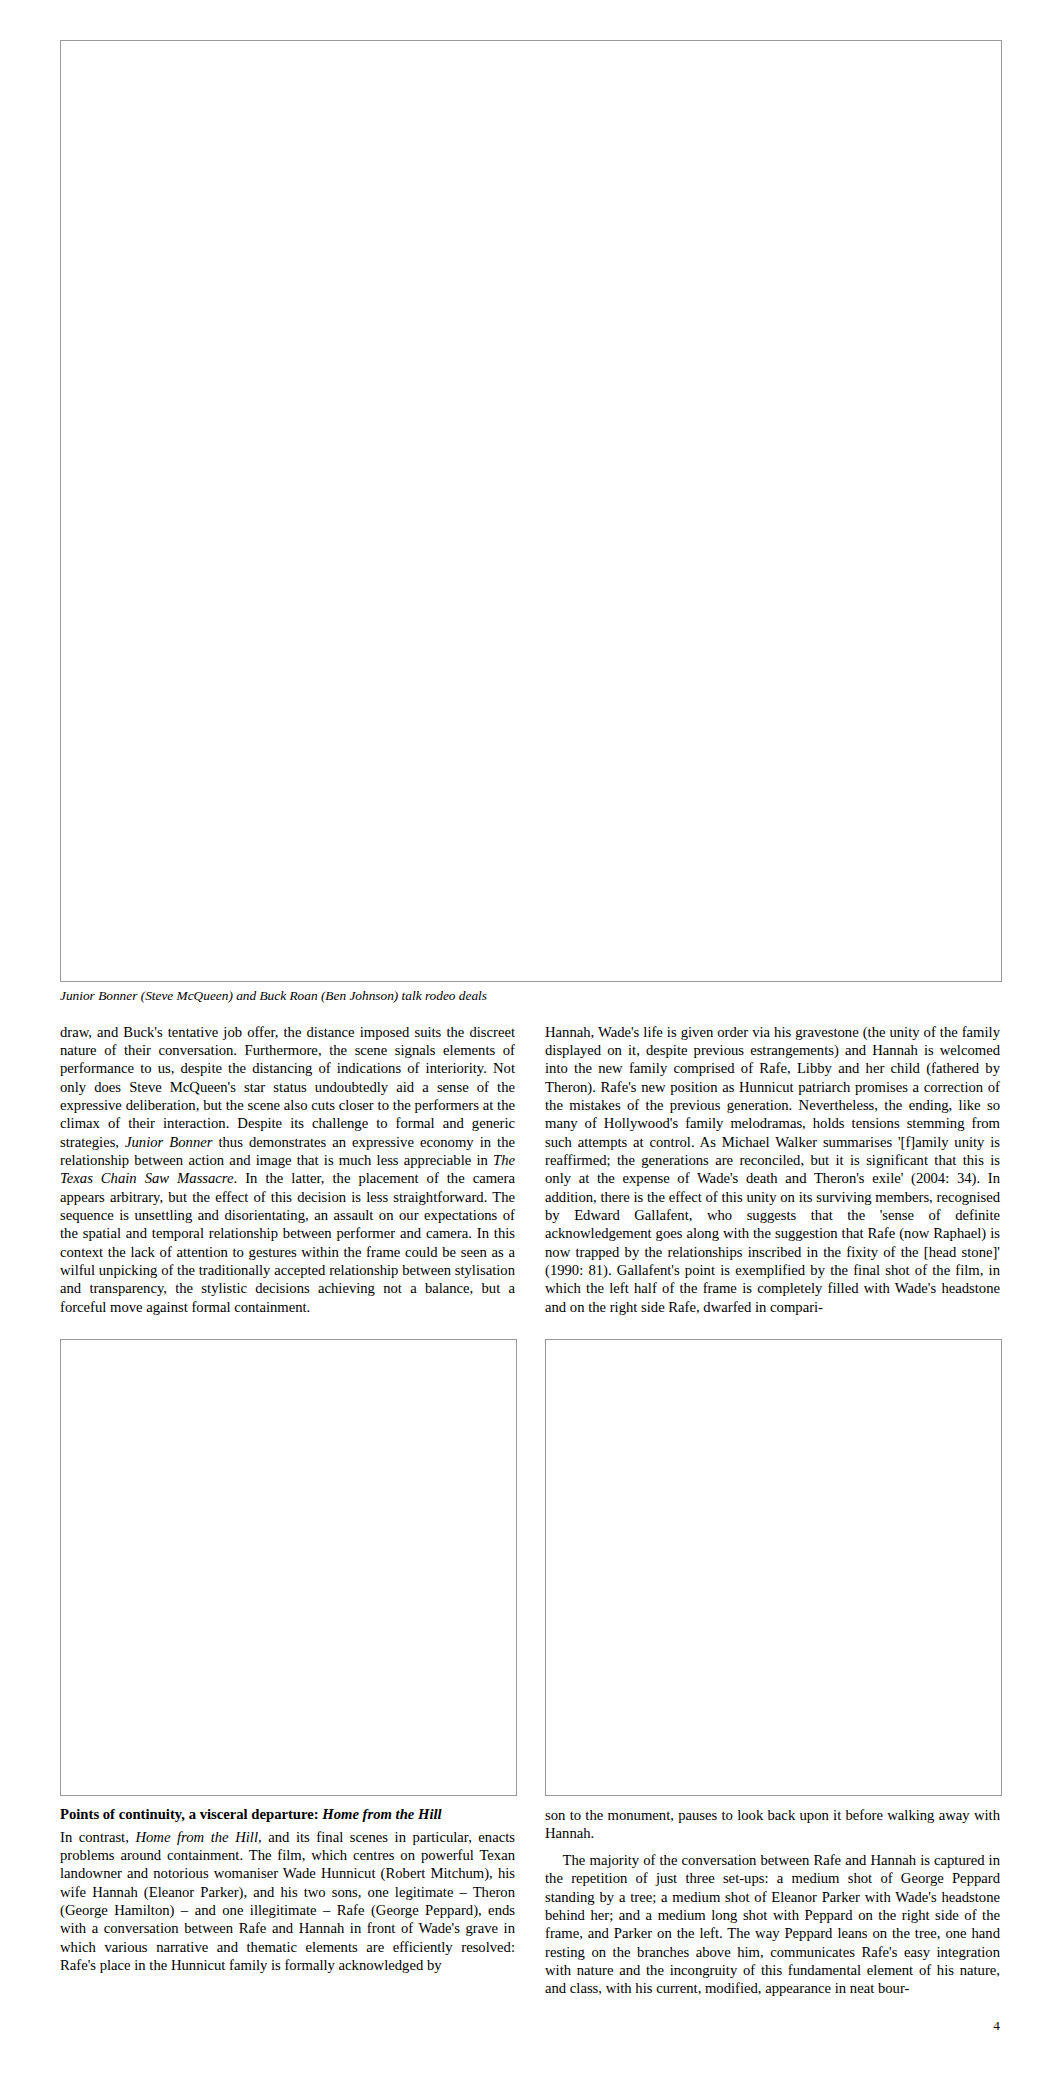Junior Bonner (Steve McQueen) and Buck Roan (Ben Johnson) talk rodeo deals
draw, and Buck's tentative job offer, the distance imposed suits the discreet nature of their conversation. Furthermore, the scene signals elements of performance to us, despite the distancing of indications of interiority. Not only does Steve McQueen's star status undoubtedly aid a sense of the expressive deliberation, but the scene also cuts closer to the performers at the climax of their interaction. Despite its challenge to formal and generic strategies, Junior Bonner thus demonstrates an expressive economy in the relationship between action and image that is much less appreciable in The Texas Chain Saw Massacre. In the latter, the placement of the camera appears arbitrary, but the effect of this decision is less straightforward. The sequence is unsettling and disorientating, an assault on our expectations of the spatial and temporal relationship between performer and camera. In this context the lack of attention to gestures within the frame could be seen as a wilful unpicking of the traditionally accepted relationship between stylisation and transparency, the stylistic decisions achieving not a balance, but a forceful move against formal containment.
Hannah, Wade's life is given order via his gravestone (the unity of the family displayed on it, despite previous estrangements) and Hannah is welcomed into the new family comprised of Rafe, Libby and her child (fathered by Theron). Rafe's new position as Hunnicut patriarch promises a correction of the mistakes of the previous generation. Nevertheless, the ending, like so many of Hollywood's family melodramas, holds tensions stemming from such attempts at control. As Michael Walker summarises '[f]amily unity is reaffirmed; the generations are reconciled, but it is significant that this is only at the expense of Wade's death and Theron's exile' (2004: 34). In addition, there is the effect of this unity on its surviving members, recognised by Edward Gallafent, who suggests that the 'sense of definite acknowledgement goes along with the suggestion that Rafe (now Raphael) is now trapped by the relationships inscribed in the fixity of the [head stone]' (1990: 81). Gallafent's point is exemplified by the final shot of the film, in which the left half of the frame is completely filled with Wade's headstone and on the right side Rafe, dwarfed in compari-
Points of continuity, a visceral departure: Home from the Hill
In contrast, Home from the Hill, and its final scenes in particular, enacts problems around containment. The film, which centres on powerful Texan landowner and notorious womaniser Wade Hunnicut (Robert Mitchum), his wife Hannah (Eleanor Parker), and his two sons, one legitimate – Theron (George Hamilton) – and one illegitimate – Rafe (George Peppard), ends with a conversation between Rafe and Hannah in front of Wade's grave in which various narrative and thematic elements are efficiently resolved: Rafe's place in the Hunnicut family is formally acknowledged by
son to the monument, pauses to look back upon it before walking away with Hannah.
The majority of the conversation between Rafe and Hannah is captured in the repetition of just three set-ups: a medium shot of George Peppard standing by a tree; a medium shot of Eleanor Parker with Wade's headstone behind her; and a medium long shot with Peppard on the right side of the frame, and Parker on the left. The way Peppard leans on the tree, one hand resting on the branches above him, communicates Rafe's easy integration with nature and the incongruity of this fundamental element of his nature, and class, with his current, modified, appearance in neat bour-
4